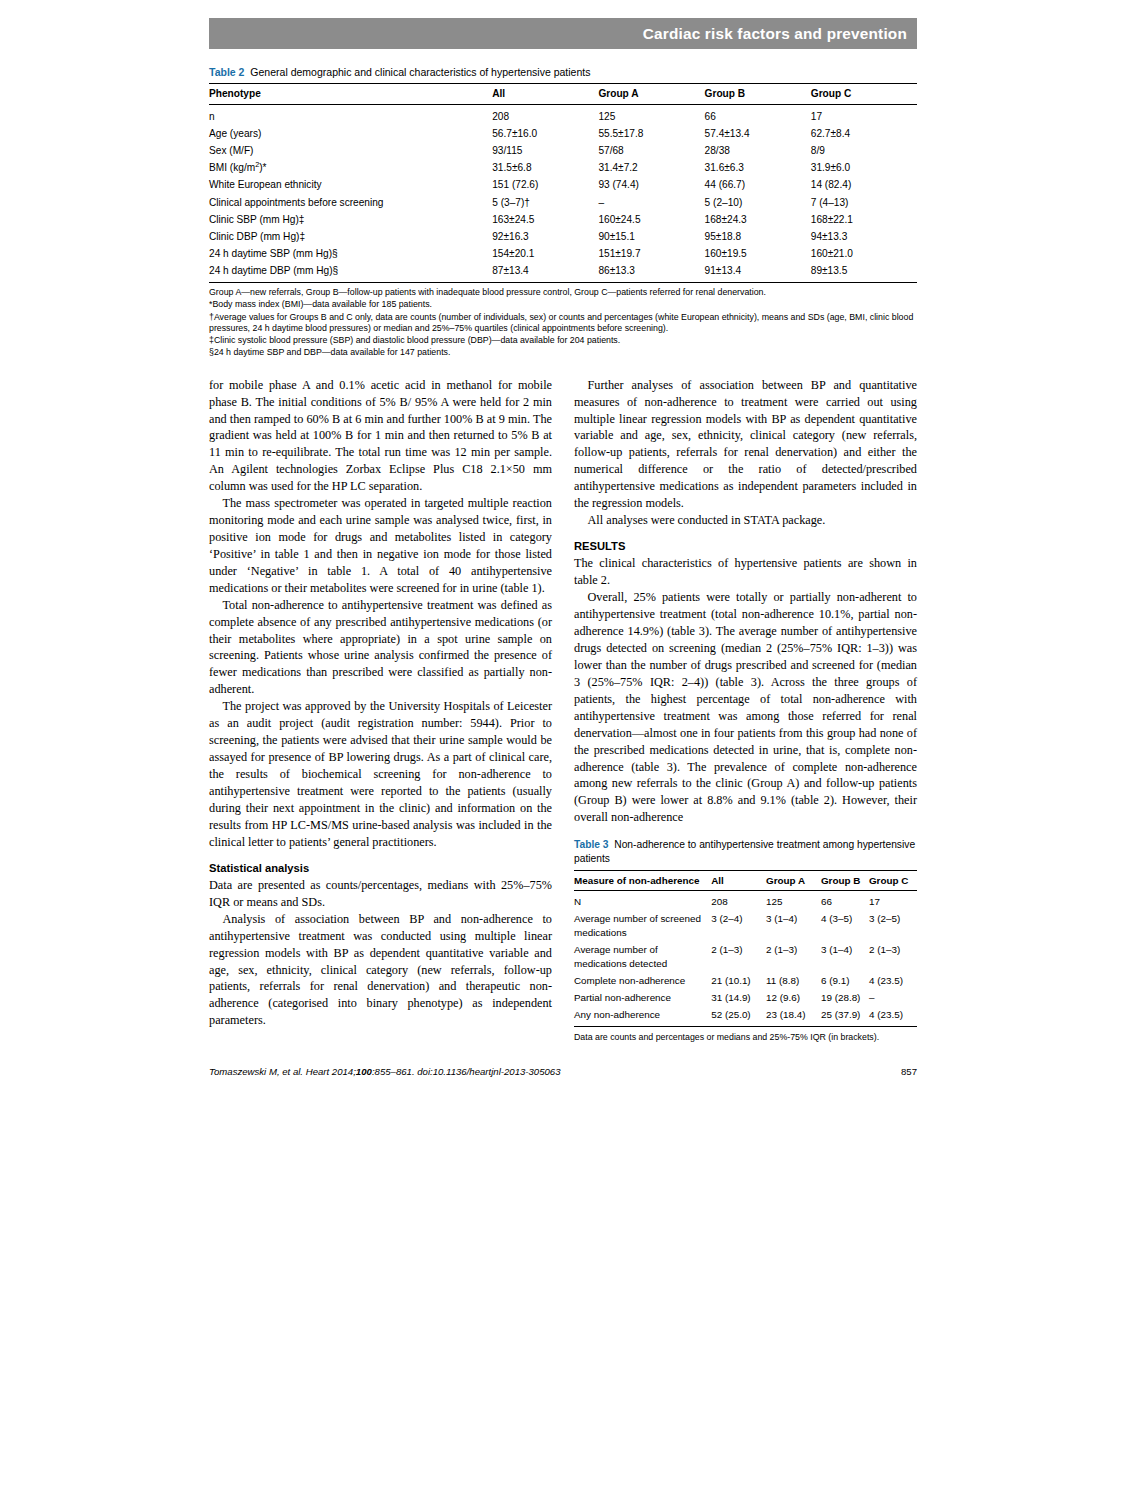Cardiac risk factors and prevention
Table 2 General demographic and clinical characteristics of hypertensive patients
| Phenotype | All | Group A | Group B | Group C |
| --- | --- | --- | --- | --- |
| n | 208 | 125 | 66 | 17 |
| Age (years) | 56.7±16.0 | 55.5±17.8 | 57.4±13.4 | 62.7±8.4 |
| Sex (M/F) | 93/115 | 57/68 | 28/38 | 8/9 |
| BMI (kg/m 2 )* | 31.5±6.8 | 31.4±7.2 | 31.6±6.3 | 31.9±6.0 |
| White European ethnicity | 151 (72.6) | 93 (74.4) | 44 (66.7) | 14 (82.4) |
| Clinical appointments before screening | 5 (3–7)† | – | 5 (2–10) | 7 (4–13) |
| Clinic SBP (mm Hg)‡ | 163±24.5 | 160±24.5 | 168±24.3 | 168±22.1 |
| Clinic DBP (mm Hg)‡ | 92±16.3 | 90±15.1 | 95±18.8 | 94±13.3 |
| 24 h daytime SBP (mm Hg)§ | 154±20.1 | 151±19.7 | 160±19.5 | 160±21.0 |
| 24 h daytime DBP (mm Hg)§ | 87±13.4 | 86±13.3 | 91±13.4 | 89±13.5 |
Group A—new referrals, Group B—follow-up patients with inadequate blood pressure control, Group C—patients referred for renal denervation.
*Body mass index (BMI)—data available for 185 patients.
†Average values for Groups B and C only, data are counts (number of individuals, sex) or counts and percentages (white European ethnicity), means and SDs (age, BMI, clinic blood pressures, 24 h daytime blood pressures) or median and 25%–75% quartiles (clinical appointments before screening).
‡Clinic systolic blood pressure (SBP) and diastolic blood pressure (DBP)—data available for 204 patients.
§24 h daytime SBP and DBP—data available for 147 patients.
for mobile phase A and 0.1% acetic acid in methanol for mobile phase B. The initial conditions of 5% B/ 95% A were held for 2 min and then ramped to 60% B at 6 min and further 100% B at 9 min. The gradient was held at 100% B for 1 min and then returned to 5% B at 11 min to re-equilibrate. The total run time was 12 min per sample. An Agilent technologies Zorbax Eclipse Plus C18 2.1×50 mm column was used for the HP LC separation.
The mass spectrometer was operated in targeted multiple reaction monitoring mode and each urine sample was analysed twice, first, in positive ion mode for drugs and metabolites listed in category ‘Positive’ in table 1 and then in negative ion mode for those listed under ‘Negative’ in table 1. A total of 40 antihypertensive medications or their metabolites were screened for in urine (table 1).
Total non-adherence to antihypertensive treatment was defined as complete absence of any prescribed antihypertensive medications (or their metabolites where appropriate) in a spot urine sample on screening. Patients whose urine analysis confirmed the presence of fewer medications than prescribed were classified as partially non-adherent.
The project was approved by the University Hospitals of Leicester as an audit project (audit registration number: 5944). Prior to screening, the patients were advised that their urine sample would be assayed for presence of BP lowering drugs. As a part of clinical care, the results of biochemical screening for non-adherence to antihypertensive treatment were reported to the patients (usually during their next appointment in the clinic) and information on the results from HP LC-MS/MS urine-based analysis was included in the clinical letter to patients’ general practitioners.
Statistical analysis
Data are presented as counts/percentages, medians with 25%–75% IQR or means and SDs.
Analysis of association between BP and non-adherence to antihypertensive treatment was conducted using multiple linear regression models with BP as dependent quantitative variable and age, sex, ethnicity, clinical category (new referrals, follow-up patients, referrals for renal denervation) and therapeutic non-adherence (categorised into binary phenotype) as independent parameters.
Further analyses of association between BP and quantitative measures of non-adherence to treatment were carried out using multiple linear regression models with BP as dependent quantitative variable and age, sex, ethnicity, clinical category (new referrals, follow-up patients, referrals for renal denervation) and either the numerical difference or the ratio of detected/prescribed antihypertensive medications as independent parameters included in the regression models.
All analyses were conducted in STATA package.
Results
The clinical characteristics of hypertensive patients are shown in table 2.
Overall, 25% patients were totally or partially non-adherent to antihypertensive treatment (total non-adherence 10.1%, partial non-adherence 14.9%) (table 3). The average number of antihypertensive drugs detected on screening (median 2 (25%–75% IQR: 1–3)) was lower than the number of drugs prescribed and screened for (median 3 (25%–75% IQR: 2–4)) (table 3). Across the three groups of patients, the highest percentage of total non-adherence with antihypertensive treatment was among those referred for renal denervation—almost one in four patients from this group had none of the prescribed medications detected in urine, that is, complete non-adherence (table 3). The prevalence of complete non-adherence among new referrals to the clinic (Group A) and follow-up patients (Group B) were lower at 8.8% and 9.1% (table 2). However, their overall non-adherence
Table 3 Non-adherence to antihypertensive treatment among hypertensive patients
| Measure of non-adherence | All | Group A | Group B | Group C |
| --- | --- | --- | --- | --- |
| N | 208 | 125 | 66 | 17 |
| Average number of screened medications | 3 (2–4) | 3 (1–4) | 4 (3–5) | 3 (2–5) |
| Average number of medications detected | 2 (1–3) | 2 (1–3) | 3 (1–4) | 2 (1–3) |
| Complete non-adherence | 21 (10.1) | 11 (8.8) | 6 (9.1) | 4 (23.5) |
| Partial non-adherence | 31 (14.9) | 12 (9.6) | 19 (28.8) | – |
| Any non-adherence | 52 (25.0) | 23 (18.4) | 25 (37.9) | 4 (23.5) |
Data are counts and percentages or medians and 25%-75% IQR (in brackets).
Tomaszewski M, et al. Heart 2014;100:855–861. doi:10.1136/heartjnl-2013-305063
857